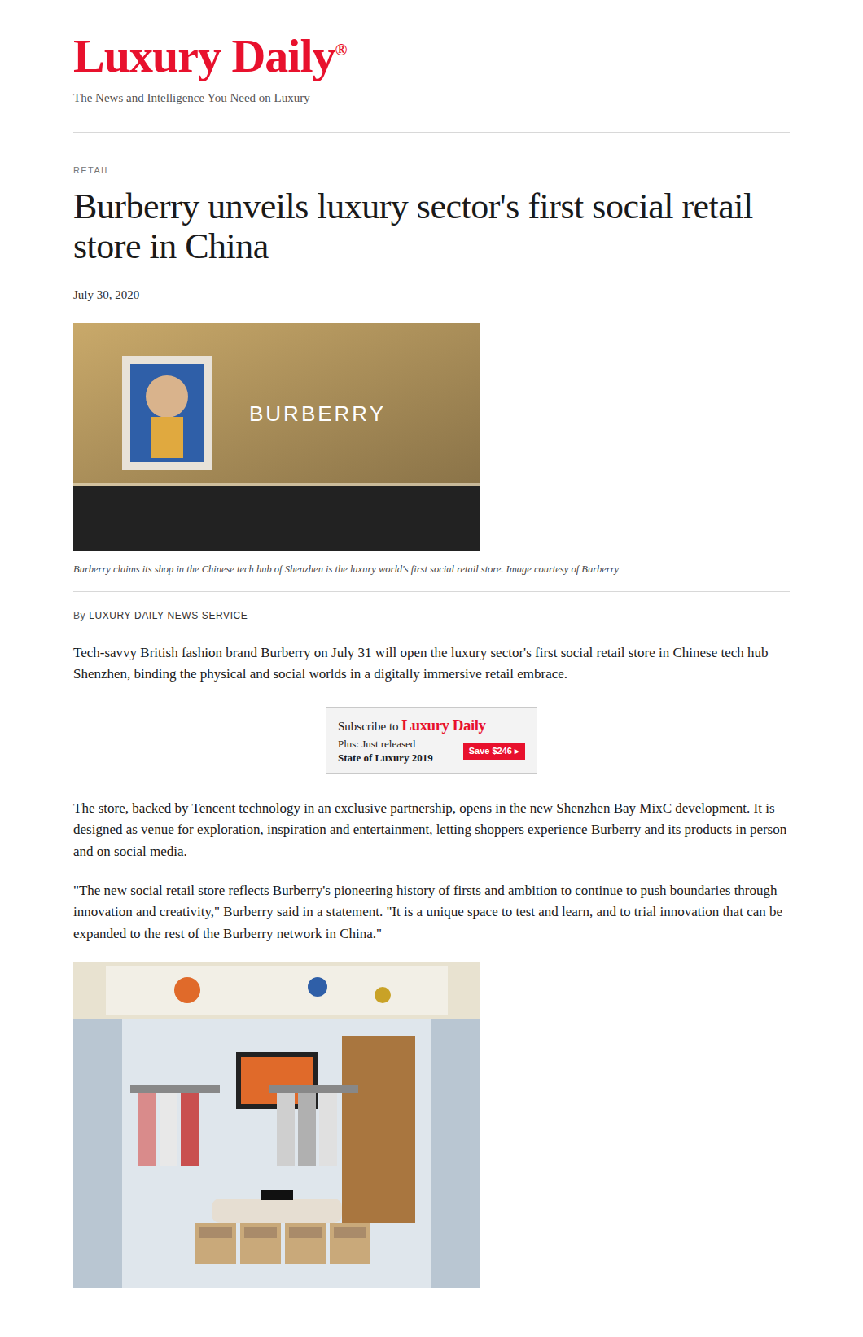Luxury Daily®
The News and Intelligence You Need on Luxury
Retail
Burberry unveils luxury sector's first social retail store in China
July 30, 2020
Burberry claims its shop in the Chinese tech hub of Shenzhen is the luxury world's first social retail store. Image courtesy of Burberry
By LUXURY DAILY NEWS SERVICE
Tech-savvy British fashion brand Burberry on July 31 will open the luxury sector's first social retail store in Chinese tech hub Shenzhen, binding the physical and social worlds in a digitally immersive retail embrace.
Subscribe to Luxury Daily
Plus: Just released
State of Luxury 2019 Save $246 ▸
The store, backed by Tencent technology in an exclusive partnership, opens in the new Shenzhen Bay MixC development. It is designed as venue for exploration, inspiration and entertainment, letting shoppers experience Burberry and its products in person and on social media.
"The new social retail store reflects Burberry's pioneering history of firsts and ambition to continue to push boundaries through innovation and creativity," Burberry said in a statement. "It is a unique space to test and learn, and to trial innovation that can be expanded to the rest of the Burberry network in China."